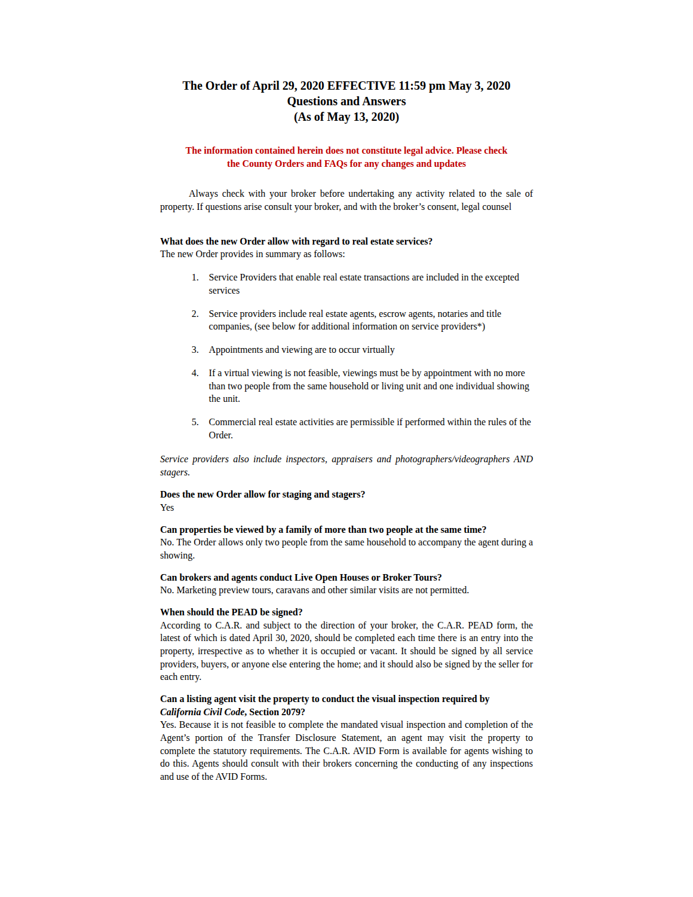The Order of April 29, 2020 EFFECTIVE 11:59 pm May 3, 2020 Questions and Answers (As of May 13, 2020)
The information contained herein does not constitute legal advice. Please check the County Orders and FAQs for any changes and updates
Always check with your broker before undertaking any activity related to the sale of property. If questions arise consult your broker, and with the broker’s consent, legal counsel
What does the new Order allow with regard to real estate services?
The new Order provides in summary as follows:
1. Service Providers that enable real estate transactions are included in the excepted services
2. Service providers include real estate agents, escrow agents, notaries and title companies, (see below for additional information on service providers*)
3. Appointments and viewing are to occur virtually
4. If a virtual viewing is not feasible, viewings must be by appointment with no more than two people from the same household or living unit and one individual showing the unit.
5. Commercial real estate activities are permissible if performed within the rules of the Order.
Service providers also include inspectors, appraisers and photographers/videographers AND stagers.
Does the new Order allow for staging and stagers?
Yes
Can properties be viewed by a family of more than two people at the same time?
No. The Order allows only two people from the same household to accompany the agent during a showing.
Can brokers and agents conduct Live Open Houses or Broker Tours?
No. Marketing preview tours, caravans and other similar visits are not permitted.
When should the PEAD be signed?
According to C.A.R. and subject to the direction of your broker, the C.A.R. PEAD form, the latest of which is dated April 30, 2020, should be completed each time there is an entry into the property, irrespective as to whether it is occupied or vacant. It should be signed by all service providers, buyers, or anyone else entering the home; and it should also be signed by the seller for each entry.
Can a listing agent visit the property to conduct the visual inspection required by California Civil Code, Section 2079?
Yes. Because it is not feasible to complete the mandated visual inspection and completion of the Agent’s portion of the Transfer Disclosure Statement, an agent may visit the property to complete the statutory requirements. The C.A.R. AVID Form is available for agents wishing to do this. Agents should consult with their brokers concerning the conducting of any inspections and use of the AVID Forms.